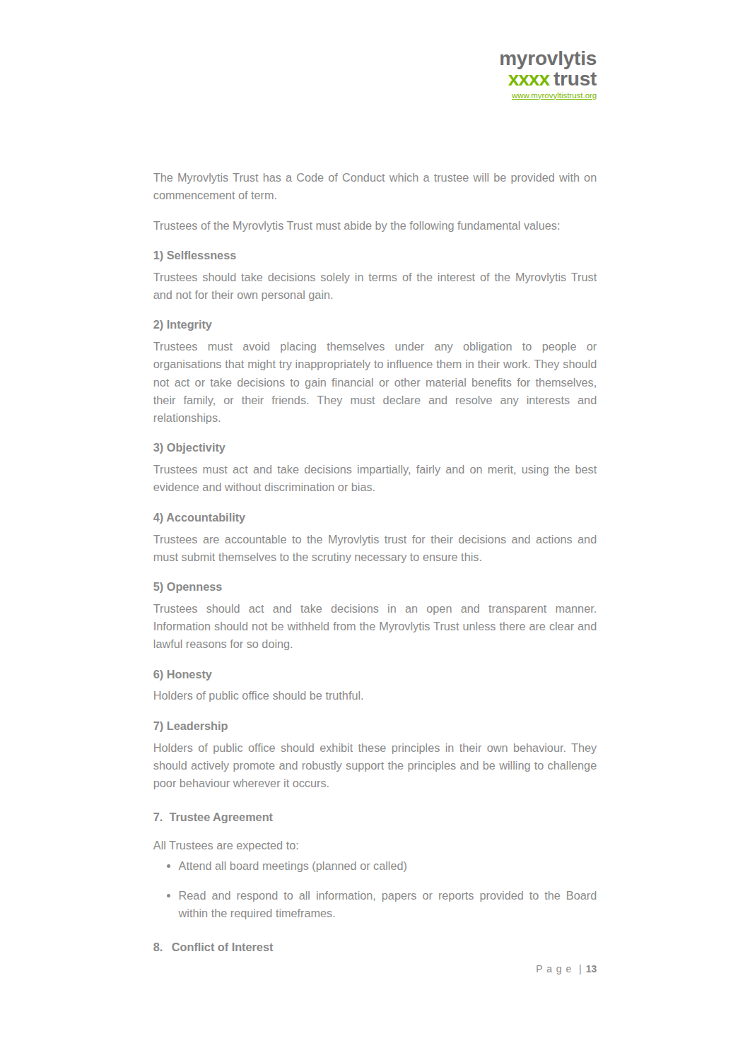myrovlytis
xxxxtrust
www.myrovyltistrust.org
The Myrovlytis Trust has a Code of Conduct which a trustee will be provided with on commencement of term.
Trustees of the Myrovlytis Trust must abide by the following fundamental values:
1) Selflessness
Trustees should take decisions solely in terms of the interest of the Myrovlytis Trust and not for their own personal gain.
2) Integrity
Trustees must avoid placing themselves under any obligation to people or organisations that might try inappropriately to influence them in their work. They should not act or take decisions to gain financial or other material benefits for themselves, their family, or their friends. They must declare and resolve any interests and relationships.
3) Objectivity
Trustees must act and take decisions impartially, fairly and on merit, using the best evidence and without discrimination or bias.
4) Accountability
Trustees are accountable to the Myrovlytis trust for their decisions and actions and must submit themselves to the scrutiny necessary to ensure this.
5) Openness
Trustees should act and take decisions in an open and transparent manner. Information should not be withheld from the Myrovlytis Trust unless there are clear and lawful reasons for so doing.
6) Honesty
Holders of public office should be truthful.
7) Leadership
Holders of public office should exhibit these principles in their own behaviour. They should actively promote and robustly support the principles and be willing to challenge poor behaviour wherever it occurs.
7. Trustee Agreement
All Trustees are expected to:
Attend all board meetings (planned or called)
Read and respond to all information, papers or reports provided to the Board within the required timeframes.
8. Conflict of Interest
P a g e | 13